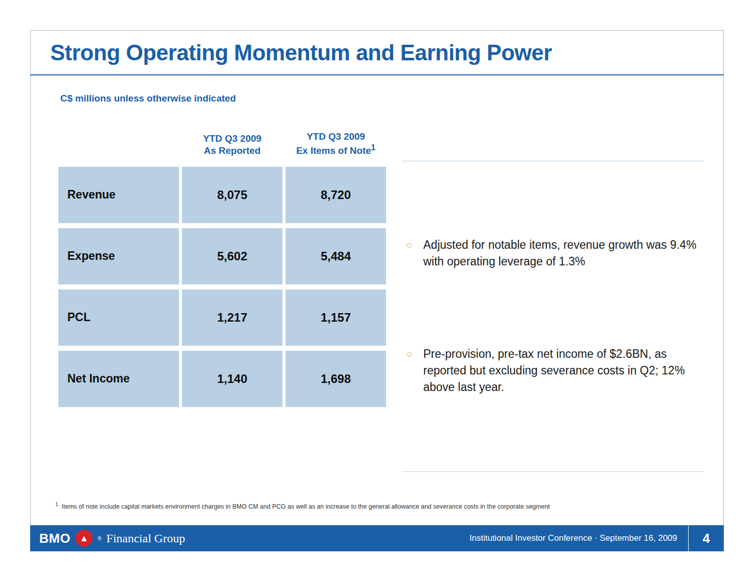Strong Operating Momentum and Earning Power
C$ millions unless otherwise indicated
| | YTD Q3 2009 As Reported | YTD Q3 2009 Ex Items of Note 1 |
| --- | --- | --- |
| Revenue | 8,075 | 8,720 |
| Expense | 5,602 | 5,484 |
| PCL | 1,217 | 1,157 |
| Net Income | 1,140 | 1,698 |
Adjusted for notable items, revenue growth was 9.4% with operating leverage of 1.3%
Pre-provision, pre-tax net income of $2.6BN, as reported but excluding severance costs in Q2; 12% above last year.
1 Items of note include capital markets environment charges in BMO CM and PCG as well as an increase to the general allowance and severance costs in the corporate segment
BMO ▲ ® Financial Group
Institutional Investor Conference · September 16, 2009
4